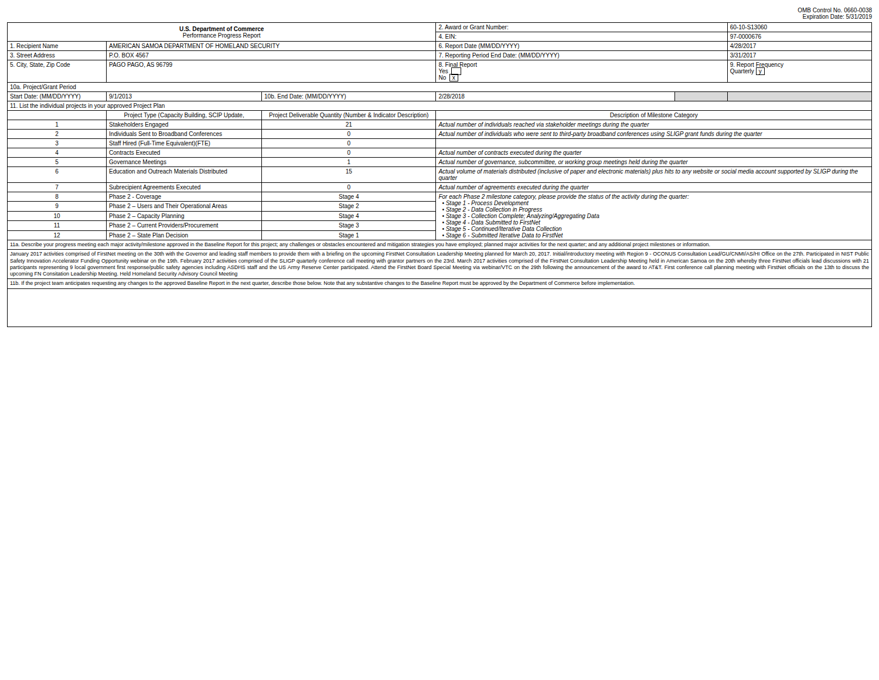OMB Control No. 0660-0038
Expiration Date: 5/31/2019
| U.S. Department of Commerce Performance Progress Report | 2. Award or Grant Number: | 60-10-S13060 |
| 4. EIN: | 97-0000676 |
| 1. Recipient Name | AMERICAN SAMOA DEPARTMENT OF HOMELAND SECURITY | 6. Report Date (MM/DD/YYYY) | 4/28/2017 |
| 3. Street Address | P.O. BOX 4567 | 7. Reporting Period End Date: (MM/DD/YYYY) | 3/31/2017 |
| 5. City, State, Zip Code | PAGO PAGO, AS 96799 | 8. Final Report Yes No x | 9. Report Frequency Quarterly y |
| 10a. Project/Grant Period |
| Start Date: (MM/DD/YYYY) | 9/1/2013 | 10b. End Date: (MM/DD/YYYY) | 2/28/2018 | | |
| 11. List the individual projects in your approved Project Plan |
| | Project Type (Capacity Building, SCIP Update, | Project Deliverable Quantity (Number & Indicator Description) | Description of Milestone Category |
| 1 | Stakeholders Engaged | 21 | Actual number of individuals reached via stakeholder meetings during the quarter |
| 2 | Individuals Sent to Broadband Conferences | 0 | Actual number of individuals who were sent to third-party broadband conferences using SLIGP grant funds during the quarter |
| 3 | Staff Hired (Full-Time Equivalent)(FTE) | 0 | |
| 4 | Contracts Executed | 0 | Actual number of contracts executed during the quarter |
| 5 | Governance Meetings | 1 | Actual number of governance, subcommittee, or working group meetings held during the quarter |
| 6 | Education and Outreach Materials Distributed | 15 | Actual volume of materials distributed (inclusive of paper and electronic materials) plus hits to any website or social media account supported by SLIGP during the quarter |
| 7 | Subrecipient Agreements Executed | 0 | Actual number of agreements executed during the quarter |
| 8 | Phase 2 - Coverage | Stage 4 | For each Phase 2 milestone category, please provide the status of the activity during the quarter: • Stage 1 - Process Development • Stage 2 - Data Collection in Progress • Stage 3 - Collection Complete; Analyzing/Aggregating Data • Stage 4 - Data Submitted to FirstNet • Stage 5 - Continued/Iterative Data Collection • Stage 6 - Submitted Iterative Data to FirstNet |
| 9 | Phase 2 – Users and Their Operational Areas | Stage 2 |
| 10 | Phase 2 – Capacity Planning | Stage 4 |
| 11 | Phase 2 – Current Providers/Procurement | Stage 3 |
| 12 | Phase 2 – State Plan Decision | Stage 1 |
| 11a. Describe your progress meeting each major activity/milestone approved in the Baseline Report for this project; any challenges or obstacles encountered and mitigation strategies you have employed; planned major activities for the next quarter; and any additional project milestones or information. |
| January 2017 activities comprised of FirstNet meeting on the 30th with the Governor and leading staff members to provide them with a briefing on the upcoming FirstNet Consultation Leadership Meeting planned for March 20, 2017. Initial/introductory meeting with Region 9 - OCONUS Consultation Lead/GU/CNMI/AS/HI Office on the 27th. Participated in NIST Public Safety Innovation Accelerator Funding Opportunity webinar on the 19th. February 2017 activities comprised of the SLIGP quarterly conference call meeting with grantor partners on the 23rd. March 2017 activities comprised of the FirstNet Consultation Leadership Meeting held in American Samoa on the 20th whereby three FirstNet officials lead discussions with 21 participants representing 9 local government first response/public safety agencies including ASDHS staff and the US Army Reserve Center participated. Attend the FirstNet Board Special Meeting via webinar/VTC on the 29th following the announcement of the award to AT&T. First conference call planning meeting with FirstNet officials on the 13th to discuss the upcoming FN Consitation Leadership Meeting. Held Homeland Security Advisory Council Meeting |
| 11b. If the project team anticipates requesting any changes to the approved Baseline Report in the next quarter, describe those below. Note that any substantive changes to the Baseline Report must be approved by the Department of Commerce before implementation. |